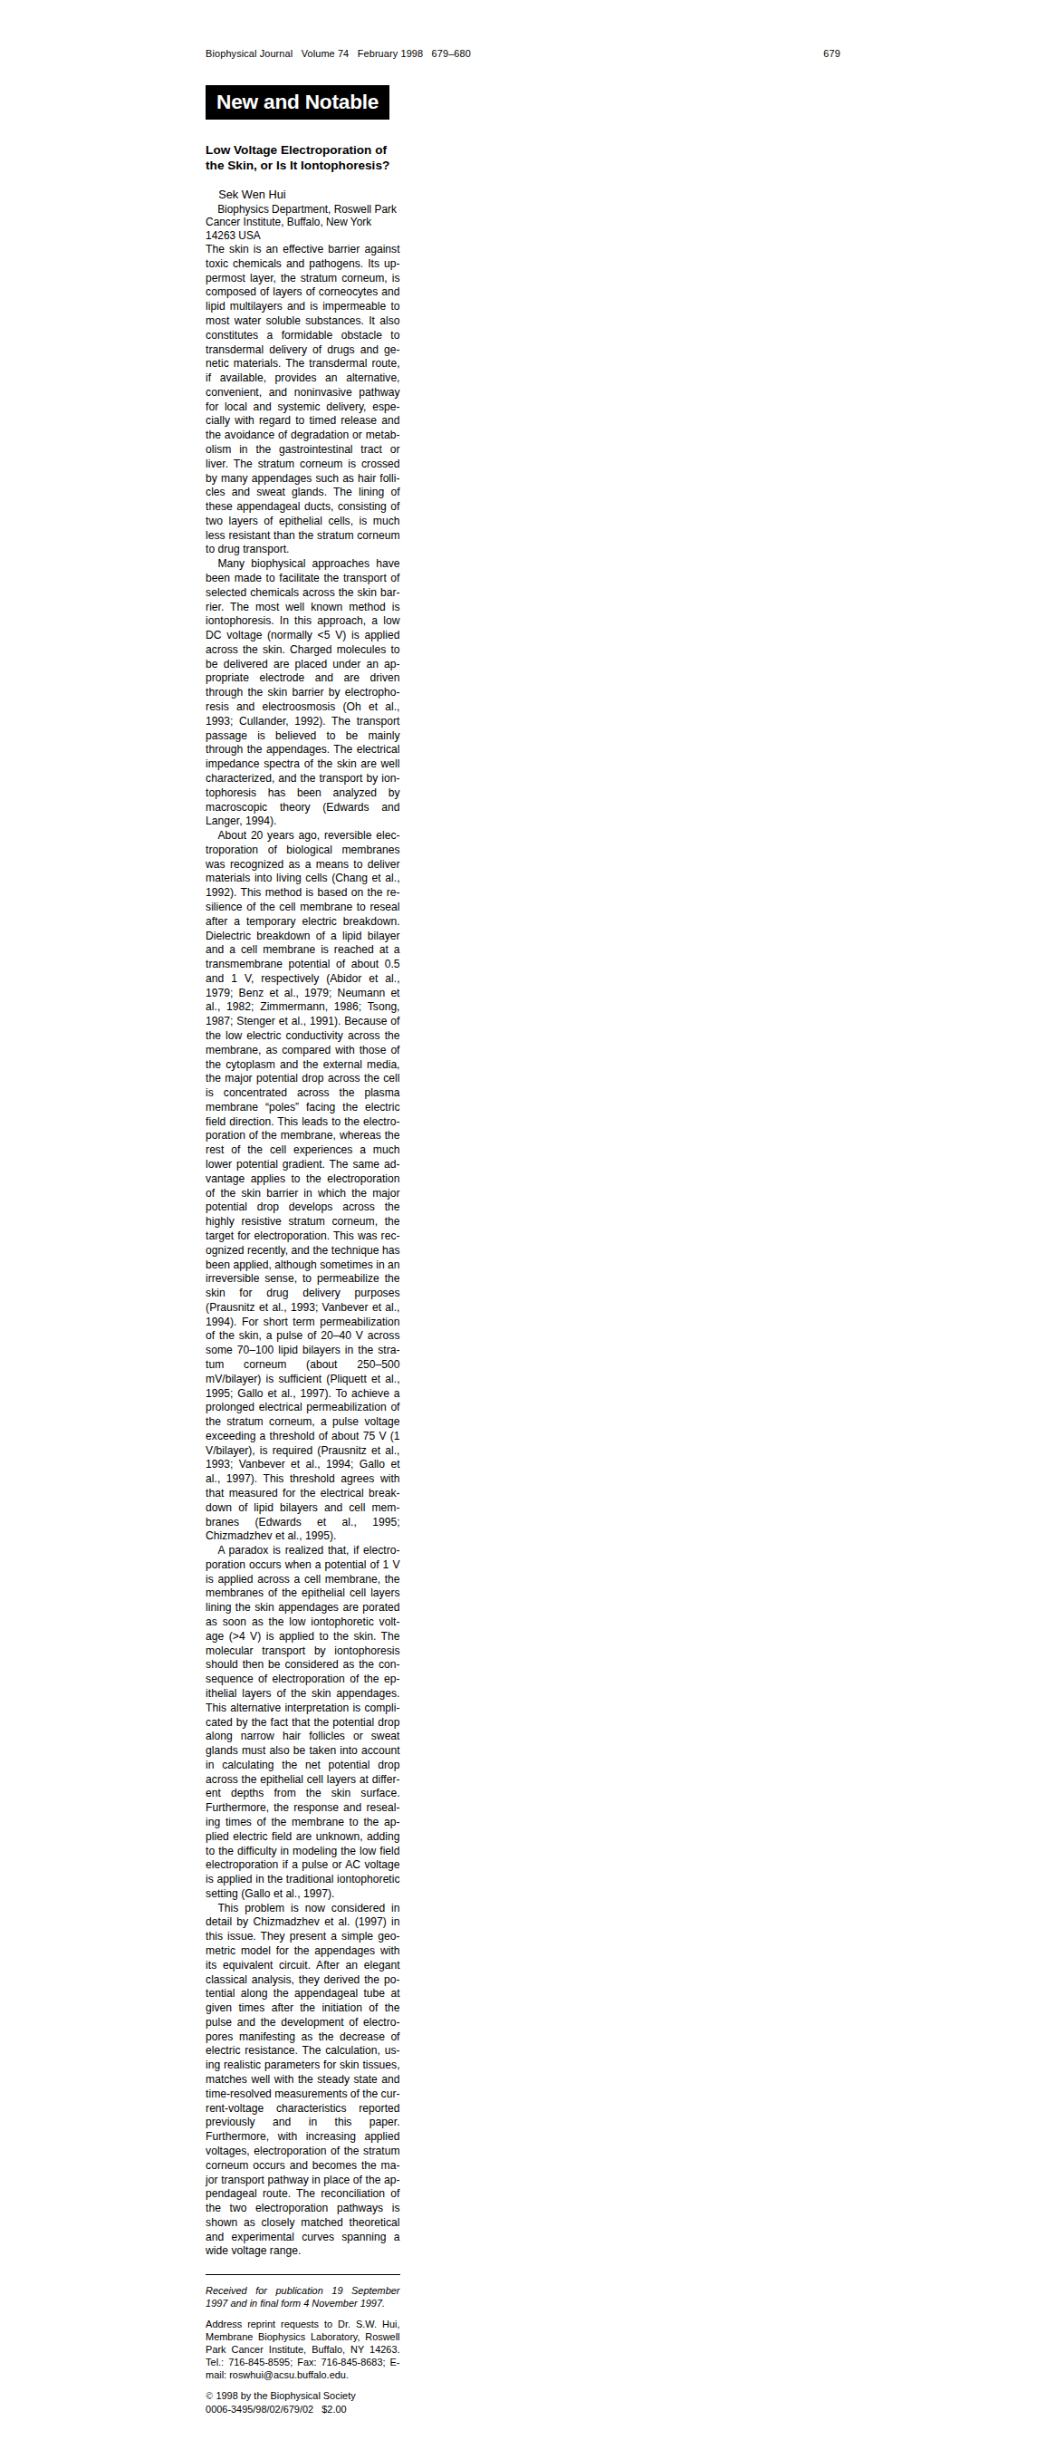Biophysical Journal Volume 74 February 1998 679–680
679
New and Notable
Low Voltage Electroporation of the Skin, or Is It Iontophoresis?
Sek Wen Hui
Biophysics Department, Roswell Park Cancer Institute, Buffalo, New York 14263 USA
The skin is an effective barrier against toxic chemicals and pathogens. Its uppermost layer, the stratum corneum, is composed of layers of corneocytes and lipid multilayers and is impermeable to most water soluble substances. It also constitutes a formidable obstacle to transdermal delivery of drugs and genetic materials. The transdermal route, if available, provides an alternative, convenient, and noninvasive pathway for local and systemic delivery, especially with regard to timed release and the avoidance of degradation or metabolism in the gastrointestinal tract or liver. The stratum corneum is crossed by many appendages such as hair follicles and sweat glands. The lining of these appendageal ducts, consisting of two layers of epithelial cells, is much less resistant than the stratum corneum to drug transport.
Many biophysical approaches have been made to facilitate the transport of selected chemicals across the skin barrier. The most well known method is iontophoresis. In this approach, a low DC voltage (normally <5 V) is applied across the skin. Charged molecules to be delivered are placed under an appropriate electrode and are driven through the skin barrier by electrophoresis and electroosmosis (Oh et al., 1993; Cullander, 1992). The transport passage is believed to be mainly through the appendages. The electrical impedance spectra of the skin are well characterized, and the transport by iontophoresis has been analyzed by macroscopic theory (Edwards and Langer, 1994).
About 20 years ago, reversible electroporation of biological membranes was recognized as a means to deliver materials into living cells (Chang et al., 1992). This method is based on the resilience of the cell membrane to reseal after a temporary electric breakdown. Dielectric breakdown of a lipid bilayer and a cell membrane is reached at a transmembrane potential of about 0.5 and 1 V, respectively (Abidor et al., 1979; Benz et al., 1979; Neumann et al., 1982; Zimmermann, 1986; Tsong, 1987; Stenger et al., 1991). Because of the low electric conductivity across the membrane, as compared with those of the cytoplasm and the external media, the major potential drop across the cell is concentrated across the plasma membrane “poles” facing the electric field direction. This leads to the electroporation of the membrane, whereas the rest of the cell experiences a much lower potential gradient. The same advantage applies to the electroporation of the skin barrier in which the major potential drop develops across the highly resistive stratum corneum, the target for electroporation. This was recognized recently, and the technique has been applied, although sometimes in an irreversible sense, to permeabilize the skin for drug delivery purposes (Prausnitz et al., 1993; Vanbever et al., 1994). For short term permeabilization of the skin, a pulse of 20–40 V across some 70–100 lipid bilayers in the stratum corneum (about 250–500 mV/bilayer) is sufficient (Pliquett et al., 1995; Gallo et al., 1997). To achieve a prolonged electrical permeabilization of the stratum corneum, a pulse voltage exceeding a threshold of about 75 V (1 V/bilayer), is required (Prausnitz et al., 1993; Vanbever et al., 1994; Gallo et al., 1997). This threshold agrees with that measured for the electrical breakdown of lipid bilayers and cell membranes (Edwards et al., 1995; Chizmadzhev et al., 1995).
A paradox is realized that, if electroporation occurs when a potential of 1 V is applied across a cell membrane, the membranes of the epithelial cell layers lining the skin appendages are porated as soon as the low iontophoretic voltage (>4 V) is applied to the skin. The molecular transport by iontophoresis should then be considered as the consequence of electroporation of the epithelial layers of the skin appendages. This alternative interpretation is complicated by the fact that the potential drop along narrow hair follicles or sweat glands must also be taken into account in calculating the net potential drop across the epithelial cell layers at different depths from the skin surface. Furthermore, the response and resealing times of the membrane to the applied electric field are unknown, adding to the difficulty in modeling the low field electroporation if a pulse or AC voltage is applied in the traditional iontophoretic setting (Gallo et al., 1997).
This problem is now considered in detail by Chizmadzhev et al. (1997) in this issue. They present a simple geometric model for the appendages with its equivalent circuit. After an elegant classical analysis, they derived the potential along the appendageal tube at given times after the initiation of the pulse and the development of electropores manifesting as the decrease of electric resistance. The calculation, using realistic parameters for skin tissues, matches well with the steady state and time-resolved measurements of the current-voltage characteristics reported previously and in this paper. Furthermore, with increasing applied voltages, electroporation of the stratum corneum occurs and becomes the major transport pathway in place of the appendageal route. The reconciliation of the two electroporation pathways is shown as closely matched theoretical and experimental curves spanning a wide voltage range.
Received for publication 19 September 1997 and in final form 4 November 1997.
Address reprint requests to Dr. S.W. Hui, Membrane Biophysics Laboratory, Roswell Park Cancer Institute, Buffalo, NY 14263. Tel.: 716-845-8595; Fax: 716-845-8683; E-mail: roswhui@acsu.buffalo.edu.
© 1998 by the Biophysical Society
0006-3495/98/02/679/02 $2.00